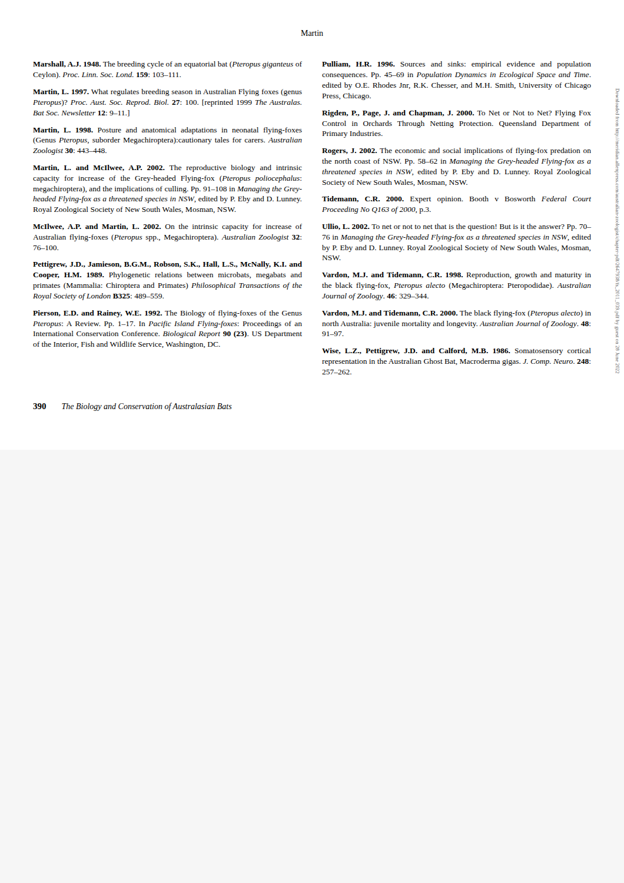Martin
Downloaded from http://meridian.allenpress.com/australian-zoologist/chapter-pdf/2647938/fs_2011_039.pdf by guest on 28 June 2022
Marshall, A.J. 1948. The breeding cycle of an equatorial bat (Pteropus giganteus of Ceylon). Proc. Linn. Soc. Lond. 159: 103–111.
Martin, L. 1997. What regulates breeding season in Australian Flying foxes (genus Pteropus)? Proc. Aust. Soc. Reprod. Biol. 27: 100. [reprinted 1999 The Australas. Bat Soc. Newsletter 12: 9–11.]
Martin, L. 1998. Posture and anatomical adaptations in neonatal flying-foxes (Genus Pteropus, suborder Megachiroptera):cautionary tales for carers. Australian Zoologist 30: 443–448.
Martin, L. and McIlwee, A.P. 2002. The reproductive biology and intrinsic capacity for increase of the Grey-headed Flying-fox (Pteropus poliocephalus: megachiroptera), and the implications of culling. Pp. 91–108 in Managing the Grey-headed Flying-fox as a threatened species in NSW, edited by P. Eby and D. Lunney. Royal Zoological Society of New South Wales, Mosman, NSW.
McIlwee, A.P. and Martin, L. 2002. On the intrinsic capacity for increase of Australian flying-foxes (Pteropus spp., Megachiroptera). Australian Zoologist 32: 76–100.
Pettigrew, J.D., Jamieson, B.G.M., Robson, S.K., Hall, L.S., McNally, K.I. and Cooper, H.M. 1989. Phylogenetic relations between microbats, megabats and primates (Mammalia: Chiroptera and Primates) Philosophical Transactions of the Royal Society of London B325: 489–559.
Pierson, E.D. and Rainey, W.E. 1992. The Biology of flying-foxes of the Genus Pteropus: A Review. Pp. 1–17. In Pacific Island Flying-foxes: Proceedings of an International Conservation Conference. Biological Report 90 (23). US Department of the Interior, Fish and Wildlife Service, Washington, DC.
Pulliam, H.R. 1996. Sources and sinks: empirical evidence and population consequences. Pp. 45–69 in Population Dynamics in Ecological Space and Time. edited by O.E. Rhodes Jnr, R.K. Chesser, and M.H. Smith, University of Chicago Press, Chicago.
Rigden, P., Page, J. and Chapman, J. 2000. To Net or Not to Net? Flying Fox Control in Orchards Through Netting Protection. Queensland Department of Primary Industries.
Rogers, J. 2002. The economic and social implications of flying-fox predation on the north coast of NSW. Pp. 58–62 in Managing the Grey-headed Flying-fox as a threatened species in NSW, edited by P. Eby and D. Lunney. Royal Zoological Society of New South Wales, Mosman, NSW.
Tidemann, C.R. 2000. Expert opinion. Booth v Bosworth Federal Court Proceeding No Q163 of 2000, p.3.
Ullio, L. 2002. To net or not to net that is the question! But is it the answer? Pp. 70–76 in Managing the Grey-headed Flying-fox as a threatened species in NSW, edited by P. Eby and D. Lunney. Royal Zoological Society of New South Wales, Mosman, NSW.
Vardon, M.J. and Tidemann, C.R. 1998. Reproduction, growth and maturity in the black flying-fox, Pteropus alecto (Megachiroptera: Pteropodidae). Australian Journal of Zoology. 46: 329–344.
Vardon, M.J. and Tidemann, C.R. 2000. The black flying-fox (Pteropus alecto) in north Australia: juvenile mortality and longevity. Australian Journal of Zoology. 48: 91–97.
Wise, L.Z., Pettigrew, J.D. and Calford, M.B. 1986. Somatosensory cortical representation in the Australian Ghost Bat, Macroderma gigas. J. Comp. Neuro. 248: 257–262.
390 The Biology and Conservation of Australasian Bats